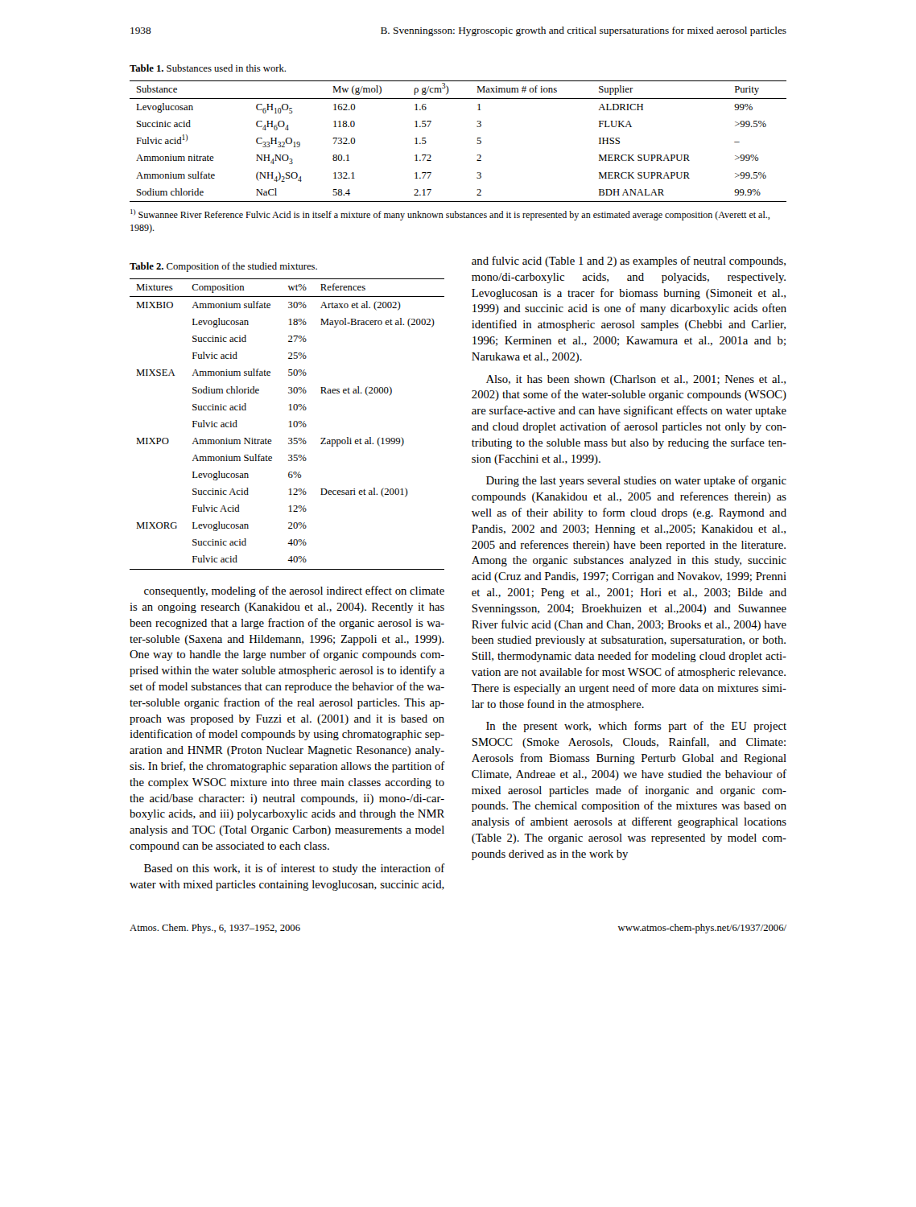1938 B. Svenningsson: Hygroscopic growth and critical supersaturations for mixed aerosol particles
Table 1. Substances used in this work.
| Substance | | Mw (g/mol) | ρ g/cm 3 ) | Maximum # of ions | Supplier | Purity |
| --- | --- | --- | --- | --- | --- | --- |
| Levoglucosan | C 6 H 10 O 5 | 162.0 | 1.6 | 1 | ALDRICH | 99% |
| Succinic acid | C 4 H 6 O 4 | 118.0 | 1.57 | 3 | FLUKA | >99.5% |
| Fulvic acid 1) | C 33 H 32 O 19 | 732.0 | 1.5 | 5 | IHSS | – |
| Ammonium nitrate | NH 4 NO 3 | 80.1 | 1.72 | 2 | MERCK SUPRAPUR | >99% |
| Ammonium sulfate | (NH 4 ) 2 SO 4 | 132.1 | 1.77 | 3 | MERCK SUPRAPUR | >99.5% |
| Sodium chloride | NaCl | 58.4 | 2.17 | 2 | BDH ANALAR | 99.9% |
1) Suwannee River Reference Fulvic Acid is in itself a mixture of many unknown substances and it is represented by an estimated average composition (Averett et al., 1989).
Table 2. Composition of the studied mixtures.
| Mixtures | Composition | wt% | References |
| --- | --- | --- | --- |
| MIXBIO | Ammonium sulfate | 30% | Artaxo et al. (2002) |
| | Levoglucosan | 18% | Mayol-Bracero et al. (2002) |
| | Succinic acid | 27% | |
| | Fulvic acid | 25% | |
| MIXSEA | Ammonium sulfate | 50% | |
| | Sodium chloride | 30% | Raes et al. (2000) |
| | Succinic acid | 10% | |
| | Fulvic acid | 10% | |
| MIXPO | Ammonium Nitrate | 35% | Zappoli et al. (1999) |
| | Ammonium Sulfate | 35% | |
| | Levoglucosan | 6% | |
| | Succinic Acid | 12% | Decesari et al. (2001) |
| | Fulvic Acid | 12% | |
| MIXORG | Levoglucosan | 20% | |
| | Succinic acid | 40% | |
| | Fulvic acid | 40% | |
consequently, modeling of the aerosol indirect effect on climate is an ongoing research (Kanakidou et al., 2004). Recently it has been recognized that a large fraction of the organic aerosol is water-soluble (Saxena and Hildemann, 1996; Zappoli et al., 1999). One way to handle the large number of organic compounds comprised within the water soluble atmospheric aerosol is to identify a set of model substances that can reproduce the behavior of the water-soluble organic fraction of the real aerosol particles. This approach was proposed by Fuzzi et al. (2001) and it is based on identification of model compounds by using chromatographic separation and HNMR (Proton Nuclear Magnetic Resonance) analysis. In brief, the chromatographic separation allows the partition of the complex WSOC mixture into three main classes according to the acid/base character: i) neutral compounds, ii) mono-/di-carboxylic acids, and iii) polycarboxylic acids and through the NMR analysis and TOC (Total Organic Carbon) measurements a model compound can be associated to each class.
Based on this work, it is of interest to study the interaction of water with mixed particles containing levoglucosan, succinic acid, and fulvic acid (Table 1 and 2) as examples of neutral compounds, mono/di-carboxylic acids, and polyacids, respectively. Levoglucosan is a tracer for biomass burning (Simoneit et al., 1999) and succinic acid is one of many dicarboxylic acids often identified in atmospheric aerosol samples (Chebbi and Carlier, 1996; Kerminen et al., 2000; Kawamura et al., 2001a and b; Narukawa et al., 2002).
Also, it has been shown (Charlson et al., 2001; Nenes et al., 2002) that some of the water-soluble organic compounds (WSOC) are surface-active and can have significant effects on water uptake and cloud droplet activation of aerosol particles not only by contributing to the soluble mass but also by reducing the surface tension (Facchini et al., 1999).
During the last years several studies on water uptake of organic compounds (Kanakidou et al., 2005 and references therein) as well as of their ability to form cloud drops (e.g. Raymond and Pandis, 2002 and 2003; Henning et al.,2005; Kanakidou et al., 2005 and references therein) have been reported in the literature. Among the organic substances analyzed in this study, succinic acid (Cruz and Pandis, 1997; Corrigan and Novakov, 1999; Prenni et al., 2001; Peng et al., 2001; Hori et al., 2003; Bilde and Svenningsson, 2004; Broekhuizen et al.,2004) and Suwannee River fulvic acid (Chan and Chan, 2003; Brooks et al., 2004) have been studied previously at subsaturation, supersaturation, or both. Still, thermodynamic data needed for modeling cloud droplet activation are not available for most WSOC of atmospheric relevance. There is especially an urgent need of more data on mixtures similar to those found in the atmosphere.
In the present work, which forms part of the EU project SMOCC (Smoke Aerosols, Clouds, Rainfall, and Climate: Aerosols from Biomass Burning Perturb Global and Regional Climate, Andreae et al., 2004) we have studied the behaviour of mixed aerosol particles made of inorganic and organic compounds. The chemical composition of the mixtures was based on analysis of ambient aerosols at different geographical locations (Table 2). The organic aerosol was represented by model compounds derived as in the work by
Atmos. Chem. Phys., 6, 1937–1952, 2006 www.atmos-chem-phys.net/6/1937/2006/